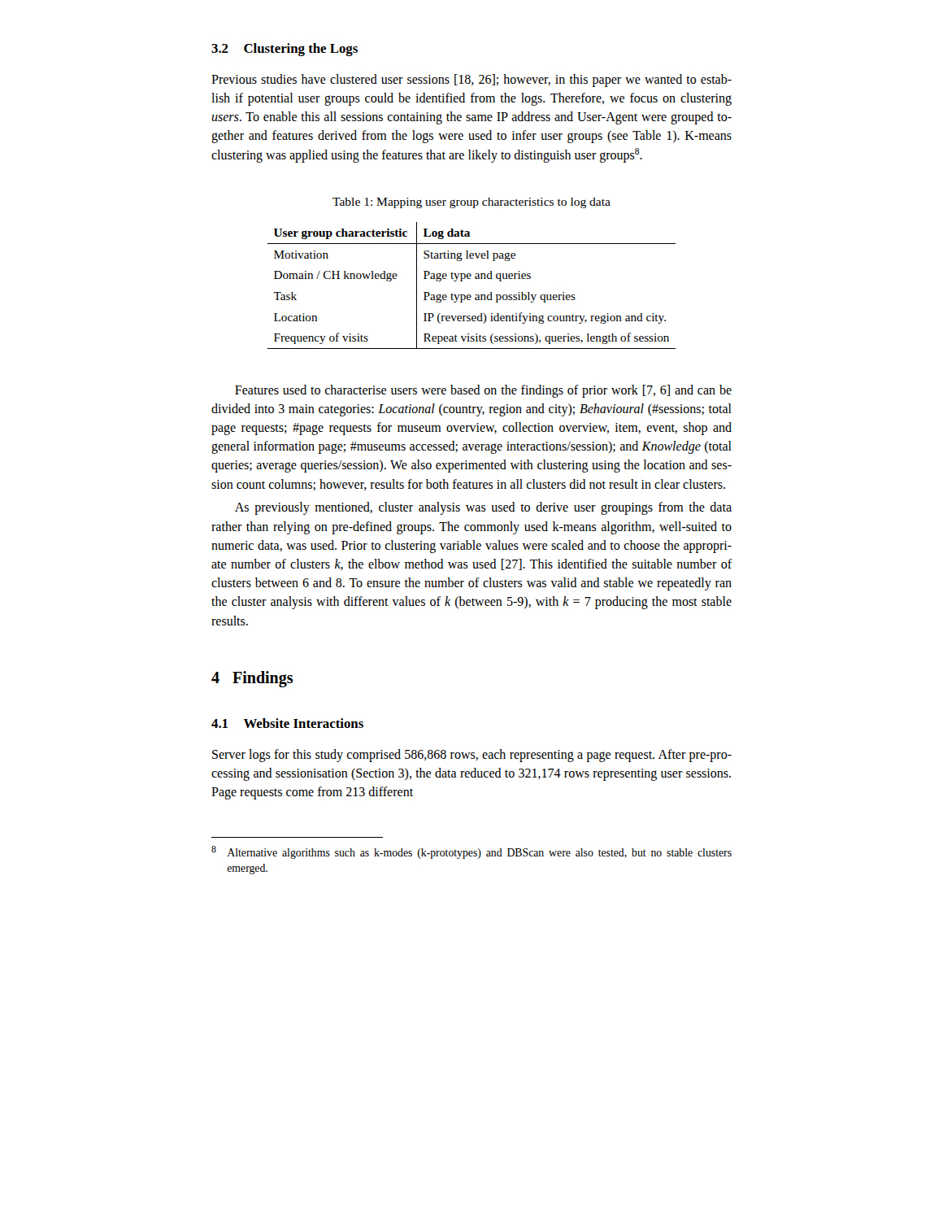3.2 Clustering the Logs
Previous studies have clustered user sessions [18, 26]; however, in this paper we wanted to establish if potential user groups could be identified from the logs. Therefore, we focus on clustering users. To enable this all sessions containing the same IP address and User-Agent were grouped together and features derived from the logs were used to infer user groups (see Table 1). K-means clustering was applied using the features that are likely to distinguish user groups8.
Table 1: Mapping user group characteristics to log data
| User group characteristic | Log data |
| --- | --- |
| Motivation | Starting level page |
| Domain / CH knowledge | Page type and queries |
| Task | Page type and possibly queries |
| Location | IP (reversed) identifying country, region and city. |
| Frequency of visits | Repeat visits (sessions), queries, length of session |
Features used to characterise users were based on the findings of prior work [7, 6] and can be divided into 3 main categories: Locational (country, region and city); Behavioural (#sessions; total page requests; #page requests for museum overview, collection overview, item, event, shop and general information page; #museums accessed; average interactions/session); and Knowledge (total queries; average queries/session). We also experimented with clustering using the location and session count columns; however, results for both features in all clusters did not result in clear clusters.
As previously mentioned, cluster analysis was used to derive user groupings from the data rather than relying on pre-defined groups. The commonly used k-means algorithm, well-suited to numeric data, was used. Prior to clustering variable values were scaled and to choose the appropriate number of clusters k, the elbow method was used [27]. This identified the suitable number of clusters between 6 and 8. To ensure the number of clusters was valid and stable we repeatedly ran the cluster analysis with different values of k (between 5-9), with k = 7 producing the most stable results.
4 Findings
4.1 Website Interactions
Server logs for this study comprised 586,868 rows, each representing a page request. After pre-processing and sessionisation (Section 3), the data reduced to 321,174 rows representing user sessions. Page requests come from 213 different
8 Alternative algorithms such as k-modes (k-prototypes) and DBScan were also tested, but no stable clusters emerged.